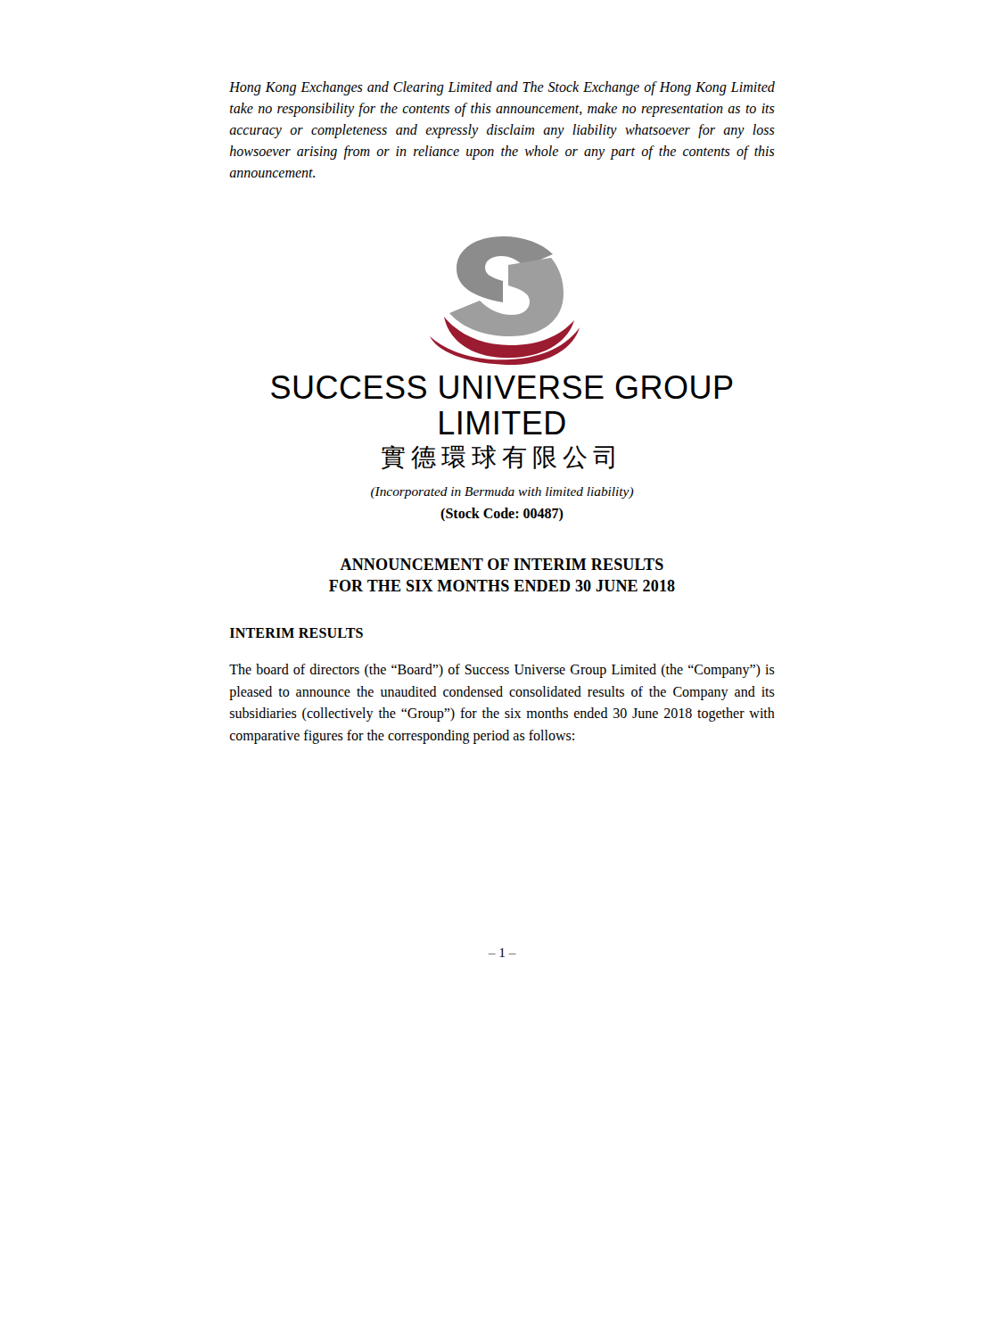Hong Kong Exchanges and Clearing Limited and The Stock Exchange of Hong Kong Limited take no responsibility for the contents of this announcement, make no representation as to its accuracy or completeness and expressly disclaim any liability whatsoever for any loss howsoever arising from or in reliance upon the whole or any part of the contents of this announcement.
SUCCESS UNIVERSE GROUP LIMITED
實德環球有限公司
(Incorporated in Bermuda with limited liability)
(Stock Code: 00487)
ANNOUNCEMENT OF INTERIM RESULTS
FOR THE SIX MONTHS ENDED 30 JUNE 2018
INTERIM RESULTS
The board of directors (the “Board”) of Success Universe Group Limited (the “Company”) is pleased to announce the unaudited condensed consolidated results of the Company and its subsidiaries (collectively the “Group”) for the six months ended 30 June 2018 together with comparative figures for the corresponding period as follows:
– 1 –